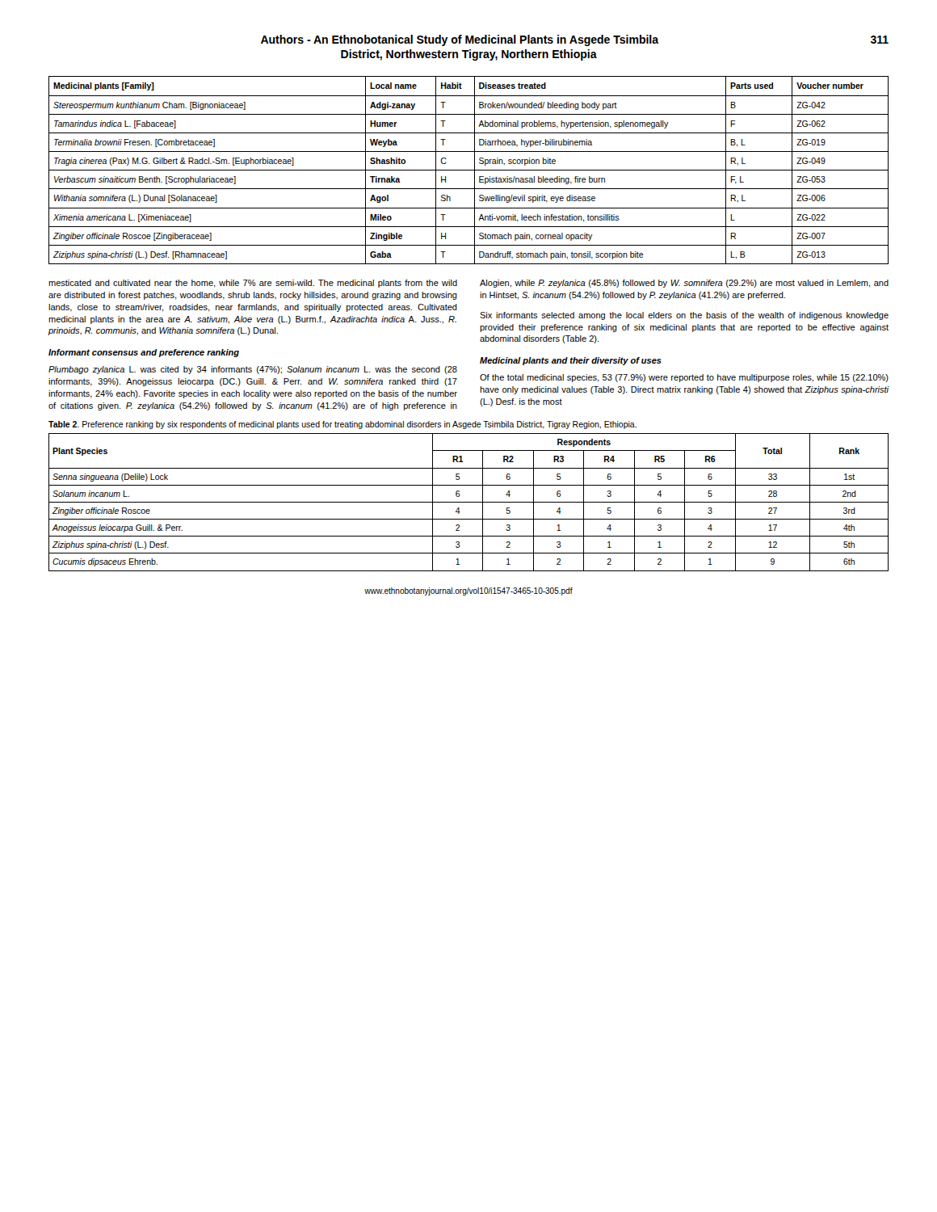311 Authors - An Ethnobotanical Study of Medicinal Plants in Asgede Tsimbila
District, Northwestern Tigray, Northern Ethiopia
| Medicinal plants [Family] | Local name | Habit | Diseases treated | Parts used | Voucher number |
| --- | --- | --- | --- | --- | --- |
| Stereospermum kunthianum Cham. [Bignoniaceae] | Adgi-zanay | T | Broken/wounded/ bleeding body part | B | ZG-042 |
| Tamarindus indica L. [Fabaceae] | Humer | T | Abdominal problems, hypertension, splenomegally | F | ZG-062 |
| Terminalia brownii Fresen. [Combretaceae] | Weyba | T | Diarrhoea, hyper-bilirubinemia | B, L | ZG-019 |
| Tragia cinerea (Pax) M.G. Gilbert & Radcl.-Sm. [Euphorbiaceae] | Shashito | C | Sprain, scorpion bite | R, L | ZG-049 |
| Verbascum sinaiticum Benth. [Scrophulariaceae] | Tirnaka | H | Epistaxis/nasal bleeding, fire burn | F, L | ZG-053 |
| Withania somnifera (L.) Dunal [Solanaceae] | Agol | Sh | Swelling/evil spirit, eye disease | R, L | ZG-006 |
| Ximenia americana L. [Ximeniaceae] | Mileo | T | Anti-vomit, leech infestation, tonsillitis | L | ZG-022 |
| Zingiber officinale Roscoe [Zingiberaceae] | Zingible | H | Stomach pain, corneal opacity | R | ZG-007 |
| Ziziphus spina-christi (L.) Desf. [Rhamnaceae] | Gaba | T | Dandruff, stomach pain, tonsil, scorpion bite | L, B | ZG-013 |
mesticated and cultivated near the home, while 7% are semi-wild. The medicinal plants from the wild are distributed in forest patches, woodlands, shrub lands, rocky hillsides, around grazing and browsing lands, close to stream/river, roadsides, near farmlands, and spiritually protected areas. Cultivated medicinal plants in the area are A. sativum, Aloe vera (L.) Burm.f., Azadirachta indica A. Juss., R. prinoids, R. communis, and Withania somnifera (L.) Dunal.
Informant consensus and preference ranking
Plumbago zylanica L. was cited by 34 informants (47%); Solanum incanum L. was the second (28 informants, 39%). Anogeissus leiocarpa (DC.) Guill. & Perr. and W. somnifera ranked third (17 informants, 24% each). Favorite species in each locality were also reported on the basis of the number of citations given. P. zeylanica (54.2%) followed by S. incanum (41.2%) are of high preference in Alogien, while P. zeylanica (45.8%) followed by W. somnifera (29.2%) are most valued in Lemlem, and in Hintset, S. incanum (54.2%) followed by P. zeylanica (41.2%) are preferred.
Six informants selected among the local elders on the basis of the wealth of indigenous knowledge provided their preference ranking of six medicinal plants that are reported to be effective against abdominal disorders (Table 2).
Medicinal plants and their diversity of uses
Of the total medicinal species, 53 (77.9%) were reported to have multipurpose roles, while 15 (22.10%) have only medicinal values (Table 3). Direct matrix ranking (Table 4) showed that Ziziphus spina-christi (L.) Desf. is the most
Table 2. Preference ranking by six respondents of medicinal plants used for treating abdominal disorders in Asgede Tsimbila District, Tigray Region, Ethiopia.
| Plant Species | Respondents | Total | Rank |
| --- | --- | --- | --- |
| R1 | R2 | R3 | R4 | R5 | R6 |
| Senna singueana (Delile) Lock | 5 | 6 | 5 | 6 | 5 | 6 | 33 | 1st |
| Solanum incanum L. | 6 | 4 | 6 | 3 | 4 | 5 | 28 | 2nd |
| Zingiber officinale Roscoe | 4 | 5 | 4 | 5 | 6 | 3 | 27 | 3rd |
| Anogeissus leiocarpa Guill. & Perr. | 2 | 3 | 1 | 4 | 3 | 4 | 17 | 4th |
| Ziziphus spina-christi (L.) Desf. | 3 | 2 | 3 | 1 | 1 | 2 | 12 | 5th |
| Cucumis dipsaceus Ehrenb. | 1 | 1 | 2 | 2 | 2 | 1 | 9 | 6th |
www.ethnobotanyjournal.org/vol10/i1547-3465-10-305.pdf